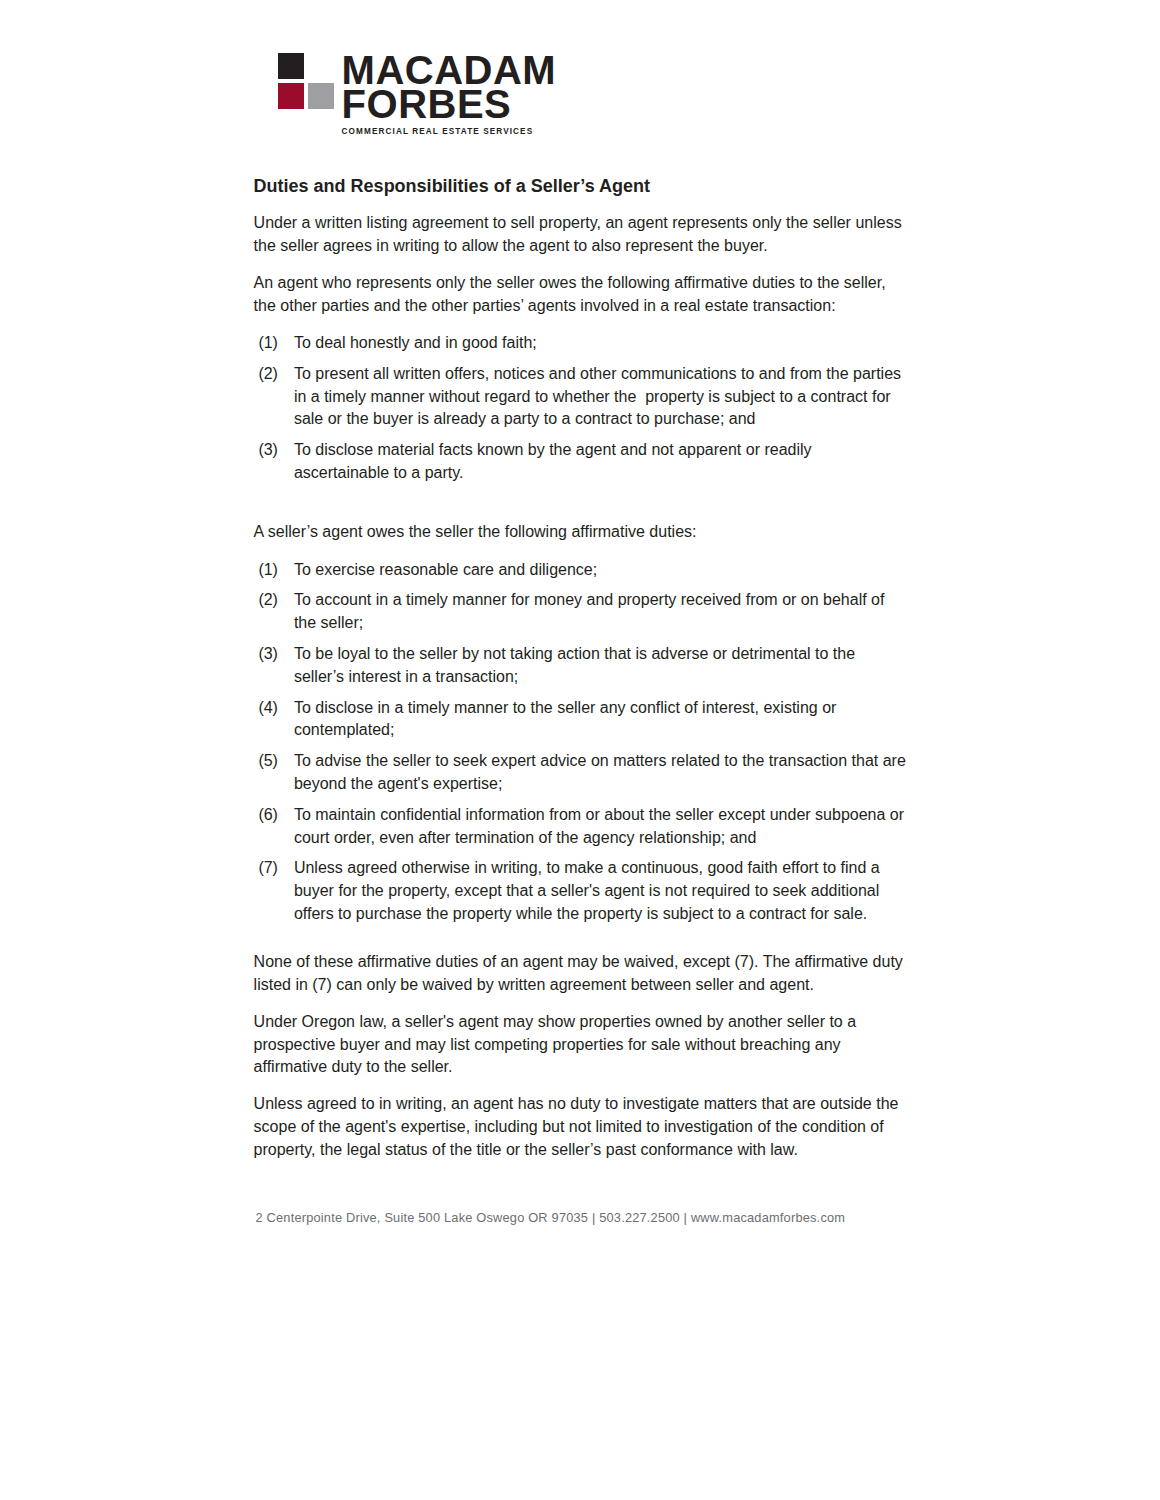MACADAM FORBES
COMMERCIAL REAL ESTATE SERVICES
Duties and Responsibilities of a Seller’s Agent
Under a written listing agreement to sell property, an agent represents only the seller unless the seller agrees in writing to allow the agent to also represent the buyer.
An agent who represents only the seller owes the following affirmative duties to the seller, the other parties and the other parties’ agents involved in a real estate transaction:
(1) To deal honestly and in good faith;
(2) To present all written offers, notices and other communications to and from the parties in a timely manner without regard to whether the property is subject to a contract for sale or the buyer is already a party to a contract to purchase; and
(3) To disclose material facts known by the agent and not apparent or readily ascertainable to a party.
A seller’s agent owes the seller the following affirmative duties:
(1) To exercise reasonable care and diligence;
(2) To account in a timely manner for money and property received from or on behalf of the seller;
(3) To be loyal to the seller by not taking action that is adverse or detrimental to the seller’s interest in a transaction;
(4) To disclose in a timely manner to the seller any conflict of interest, existing or contemplated;
(5) To advise the seller to seek expert advice on matters related to the transaction that are beyond the agent's expertise;
(6) To maintain confidential information from or about the seller except under subpoena or court order, even after termination of the agency relationship; and
(7) Unless agreed otherwise in writing, to make a continuous, good faith effort to find a buyer for the property, except that a seller's agent is not required to seek additional offers to purchase the property while the property is subject to a contract for sale.
None of these affirmative duties of an agent may be waived, except (7). The affirmative duty listed in (7) can only be waived by written agreement between seller and agent.
Under Oregon law, a seller's agent may show properties owned by another seller to a prospective buyer and may list competing properties for sale without breaching any affirmative duty to the seller.
Unless agreed to in writing, an agent has no duty to investigate matters that are outside the scope of the agent's expertise, including but not limited to investigation of the condition of property, the legal status of the title or the seller’s past conformance with law.
2 Centerpointe Drive, Suite 500 Lake Oswego OR 97035 | 503.227.2500 | www.macadamforbes.com